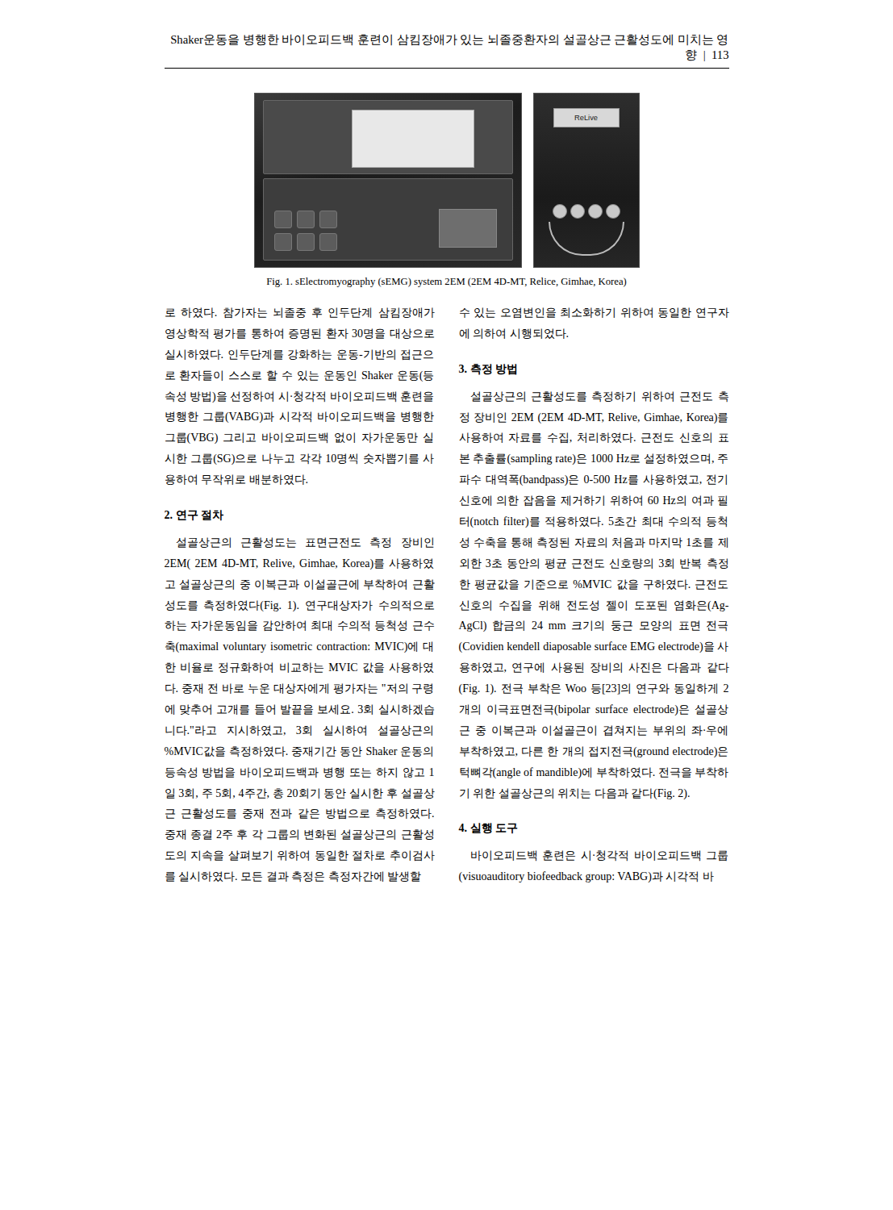Shaker운동을 병행한 바이오피드백 훈련이 삼킴장애가 있는 뇌졸중환자의 설골상근 근활성도에 미치는 영향 | 113
ReLive
Fig. 1. sElectromyography (sEMG) system 2EM (2EM 4D-MT, Relice, Gimhae, Korea)
로 하였다. 참가자는 뇌졸중 후 인두단계 삼킴장애가 영상학적 평가를 통하여 증명된 환자 30명을 대상으로 실시하였다. 인두단계를 강화하는 운동-기반의 접근으로 환자들이 스스로 할 수 있는 운동인 Shaker 운동(등속성 방법)을 선정하여 시·청각적 바이오피드백 훈련을 병행한 그룹(VABG)과 시각적 바이오피드백을 병행한 그룹(VBG) 그리고 바이오피드백 없이 자가운동만 실시한 그룹(SG)으로 나누고 각각 10명씩 숫자뽑기를 사용하여 무작위로 배분하였다.
2. 연구 절차
설골상근의 근활성도는 표면근전도 측정 장비인 2EM( 2EM 4D-MT, Relive, Gimhae, Korea)를 사용하였고 설골상근의 중 이복근과 이설골근에 부착하여 근활성도를 측정하였다(Fig. 1). 연구대상자가 수의적으로 하는 자가운동임을 감안하여 최대 수의적 등척성 근수축(maximal voluntary isometric contraction: MVIC)에 대한 비율로 정규화하여 비교하는 MVIC 값을 사용하였다. 중재 전 바로 누운 대상자에게 평가자는 "저의 구령에 맞추어 고개를 들어 발끝을 보세요. 3회 실시하겠습니다."라고 지시하였고, 3회 실시하여 설골상근의 %MVIC값을 측정하였다. 중재기간 동안 Shaker 운동의 등속성 방법을 바이오피드백과 병행 또는 하지 않고 1일 3회, 주 5회, 4주간, 총 20회기 동안 실시한 후 설골상근 근활성도를 중재 전과 같은 방법으로 측정하였다. 중재 종결 2주 후 각 그룹의 변화된 설골상근의 근활성도의 지속을 살펴보기 위하여 동일한 절차로 추이검사를 실시하였다. 모든 결과 측정은 측정자간에 발생할
수 있는 오염변인을 최소화하기 위하여 동일한 연구자에 의하여 시행되었다.
3. 측정 방법
설골상근의 근활성도를 측정하기 위하여 근전도 측정 장비인 2EM (2EM 4D-MT, Relive, Gimhae, Korea)를 사용하여 자료를 수집, 처리하였다. 근전도 신호의 표본 추출률(sampling rate)은 1000 Hz로 설정하였으며, 주파수 대역폭(bandpass)은 0-500 Hz를 사용하였고, 전기 신호에 의한 잡음을 제거하기 위하여 60 Hz의 여과 필터(notch filter)를 적용하였다. 5초간 최대 수의적 등척성 수축을 통해 측정된 자료의 처음과 마지막 1초를 제외한 3초 동안의 평균 근전도 신호량의 3회 반복 측정한 평균값을 기준으로 %MVIC 값을 구하였다. 근전도 신호의 수집을 위해 전도성 젤이 도포된 염화은(Ag-AgCl) 합금의 24 mm 크기의 둥근 모양의 표면 전극(Covidien kendell diaposable surface EMG electrode)을 사용하였고, 연구에 사용된 장비의 사진은 다음과 같다(Fig. 1). 전극 부착은 Woo 등[23]의 연구와 동일하게 2개의 이극표면전극(bipolar surface electrode)은 설골상근 중 이복근과 이설골근이 겹쳐지는 부위의 좌·우에 부착하였고, 다른 한 개의 접지전극(ground electrode)은 턱뼈각(angle of mandible)에 부착하였다. 전극을 부착하기 위한 설골상근의 위치는 다음과 같다(Fig. 2).
4. 실행 도구
바이오피드백 훈련은 시·청각적 바이오피드백 그룹(visuoauditory biofeedback group: VABG)과 시각적 바